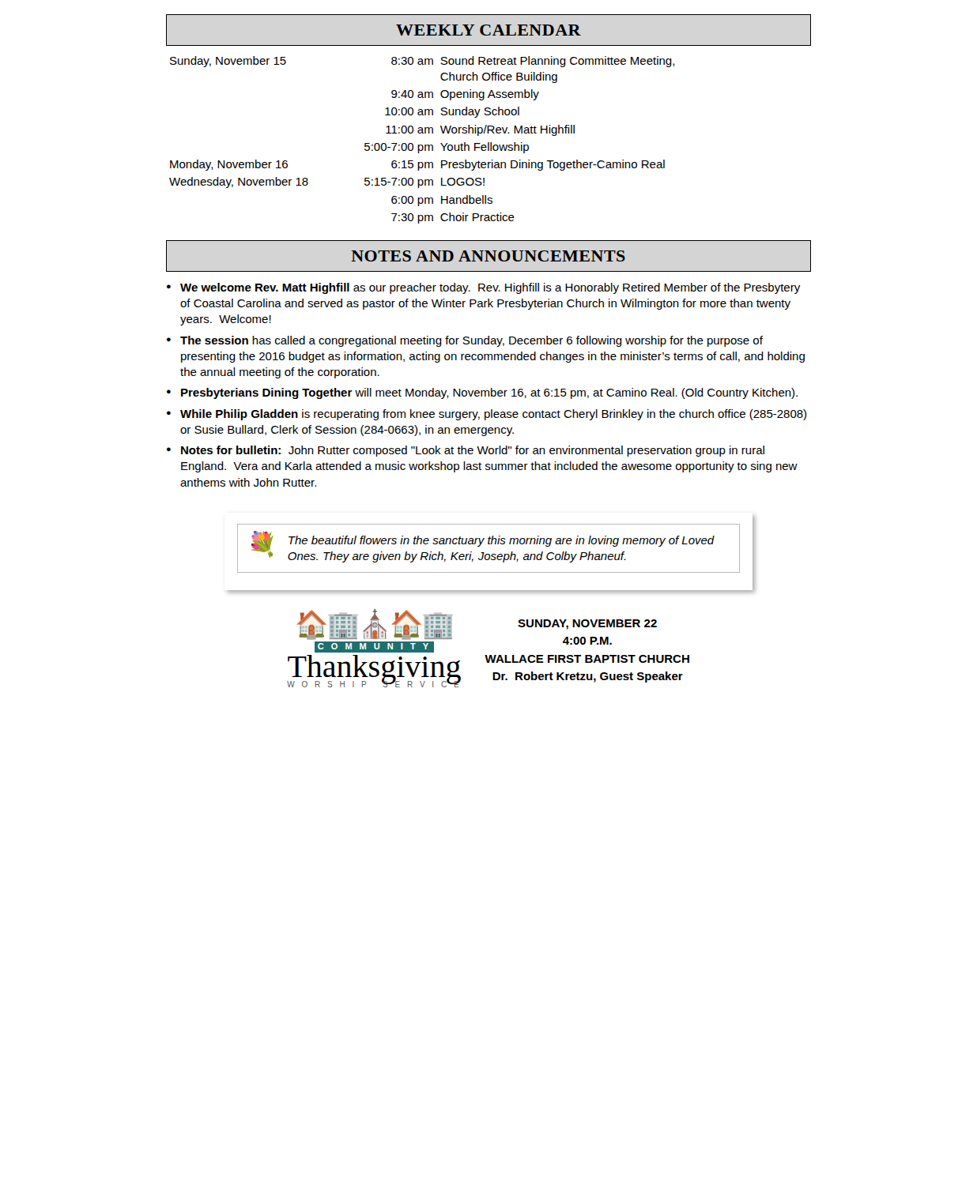WEEKLY CALENDAR
| Sunday, November 15 | 8:30 am | Sound Retreat Planning Committee Meeting, Church Office Building |
| | 9:40 am | Opening Assembly |
| | 10:00 am | Sunday School |
| | 11:00 am | Worship/Rev. Matt Highfill |
| | 5:00-7:00 pm | Youth Fellowship |
| Monday, November 16 | 6:15 pm | Presbyterian Dining Together-Camino Real |
| Wednesday, November 18 | 5:15-7:00 pm | LOGOS! |
| | 6:00 pm | Handbells |
| | 7:30 pm | Choir Practice |
NOTES AND ANNOUNCEMENTS
We welcome Rev. Matt Highfill as our preacher today. Rev. Highfill is a Honorably Retired Member of the Presbytery of Coastal Carolina and served as pastor of the Winter Park Presbyterian Church in Wilmington for more than twenty years. Welcome!
The session has called a congregational meeting for Sunday, December 6 following worship for the purpose of presenting the 2016 budget as information, acting on recommended changes in the minister’s terms of call, and holding the annual meeting of the corporation.
Presbyterians Dining Together will meet Monday, November 16, at 6:15 pm, at Camino Real. (Old Country Kitchen).
While Philip Gladden is recuperating from knee surgery, please contact Cheryl Brinkley in the church office (285-2808) or Susie Bullard, Clerk of Session (284-0663), in an emergency.
Notes for bulletin: John Rutter composed "Look at the World" for an environmental preservation group in rural England. Vera and Karla attended a music workshop last summer that included the awesome opportunity to sing new anthems with John Rutter.
💐
The beautiful flowers in the sanctuary this morning are in loving memory of Loved Ones. They are given by Rich, Keri, Joseph, and Colby Phaneuf.
🏠🏢⛪🏠🏢
C O M M U N I T Y
Thanksgiving
W O R S H I P S E R V I C E
SUNDAY, NOVEMBER 22
4:00 P.M.
WALLACE FIRST BAPTIST CHURCH
Dr. Robert Kretzu, Guest Speaker